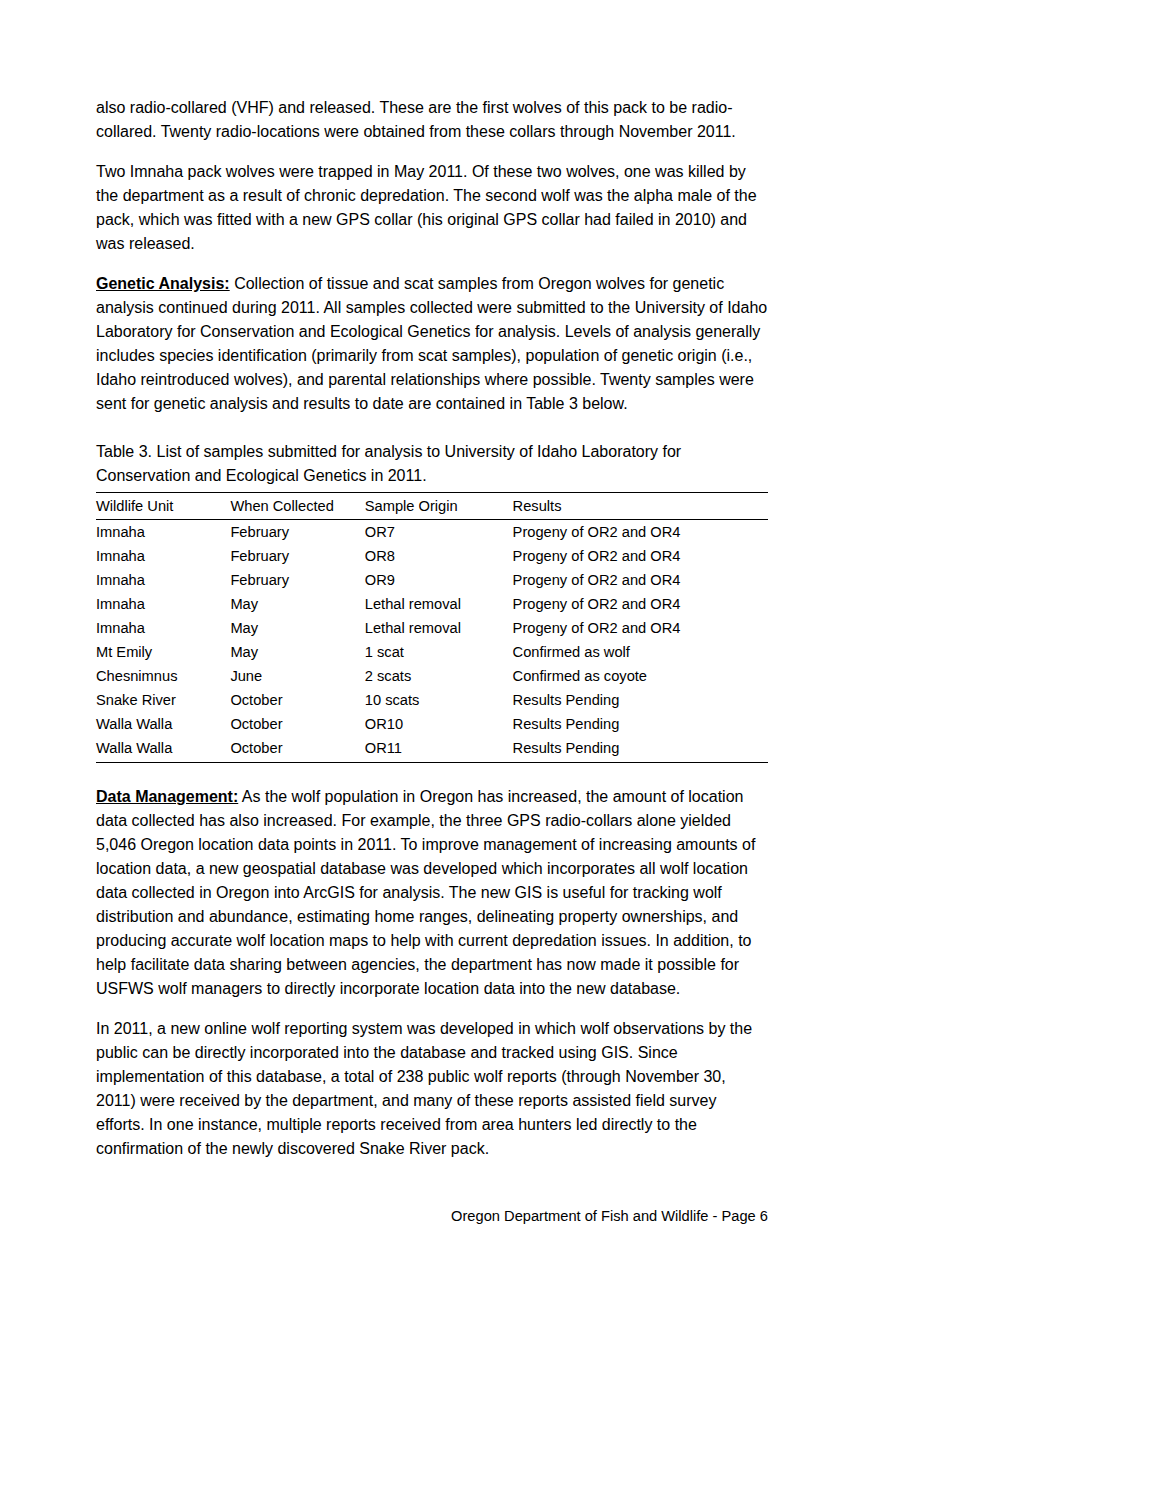also radio-collared (VHF) and released. These are the first wolves of this pack to be radio-collared. Twenty radio-locations were obtained from these collars through November 2011.
Two Imnaha pack wolves were trapped in May 2011. Of these two wolves, one was killed by the department as a result of chronic depredation. The second wolf was the alpha male of the pack, which was fitted with a new GPS collar (his original GPS collar had failed in 2010) and was released.
Genetic Analysis: Collection of tissue and scat samples from Oregon wolves for genetic analysis continued during 2011. All samples collected were submitted to the University of Idaho Laboratory for Conservation and Ecological Genetics for analysis. Levels of analysis generally includes species identification (primarily from scat samples), population of genetic origin (i.e., Idaho reintroduced wolves), and parental relationships where possible. Twenty samples were sent for genetic analysis and results to date are contained in Table 3 below.
Table 3. List of samples submitted for analysis to University of Idaho Laboratory for Conservation and Ecological Genetics in 2011.
| Wildlife Unit | When Collected | Sample Origin | Results |
| --- | --- | --- | --- |
| Imnaha | February | OR7 | Progeny of OR2 and OR4 |
| Imnaha | February | OR8 | Progeny of OR2 and OR4 |
| Imnaha | February | OR9 | Progeny of OR2 and OR4 |
| Imnaha | May | Lethal removal | Progeny of OR2 and OR4 |
| Imnaha | May | Lethal removal | Progeny of OR2 and OR4 |
| Mt Emily | May | 1 scat | Confirmed as wolf |
| Chesnimnus | June | 2 scats | Confirmed as coyote |
| Snake River | October | 10 scats | Results Pending |
| Walla Walla | October | OR10 | Results Pending |
| Walla Walla | October | OR11 | Results Pending |
Data Management: As the wolf population in Oregon has increased, the amount of location data collected has also increased. For example, the three GPS radio-collars alone yielded 5,046 Oregon location data points in 2011. To improve management of increasing amounts of location data, a new geospatial database was developed which incorporates all wolf location data collected in Oregon into ArcGIS for analysis. The new GIS is useful for tracking wolf distribution and abundance, estimating home ranges, delineating property ownerships, and producing accurate wolf location maps to help with current depredation issues. In addition, to help facilitate data sharing between agencies, the department has now made it possible for USFWS wolf managers to directly incorporate location data into the new database.
In 2011, a new online wolf reporting system was developed in which wolf observations by the public can be directly incorporated into the database and tracked using GIS. Since implementation of this database, a total of 238 public wolf reports (through November 30, 2011) were received by the department, and many of these reports assisted field survey efforts. In one instance, multiple reports received from area hunters led directly to the confirmation of the newly discovered Snake River pack.
Oregon Department of Fish and Wildlife - Page 6